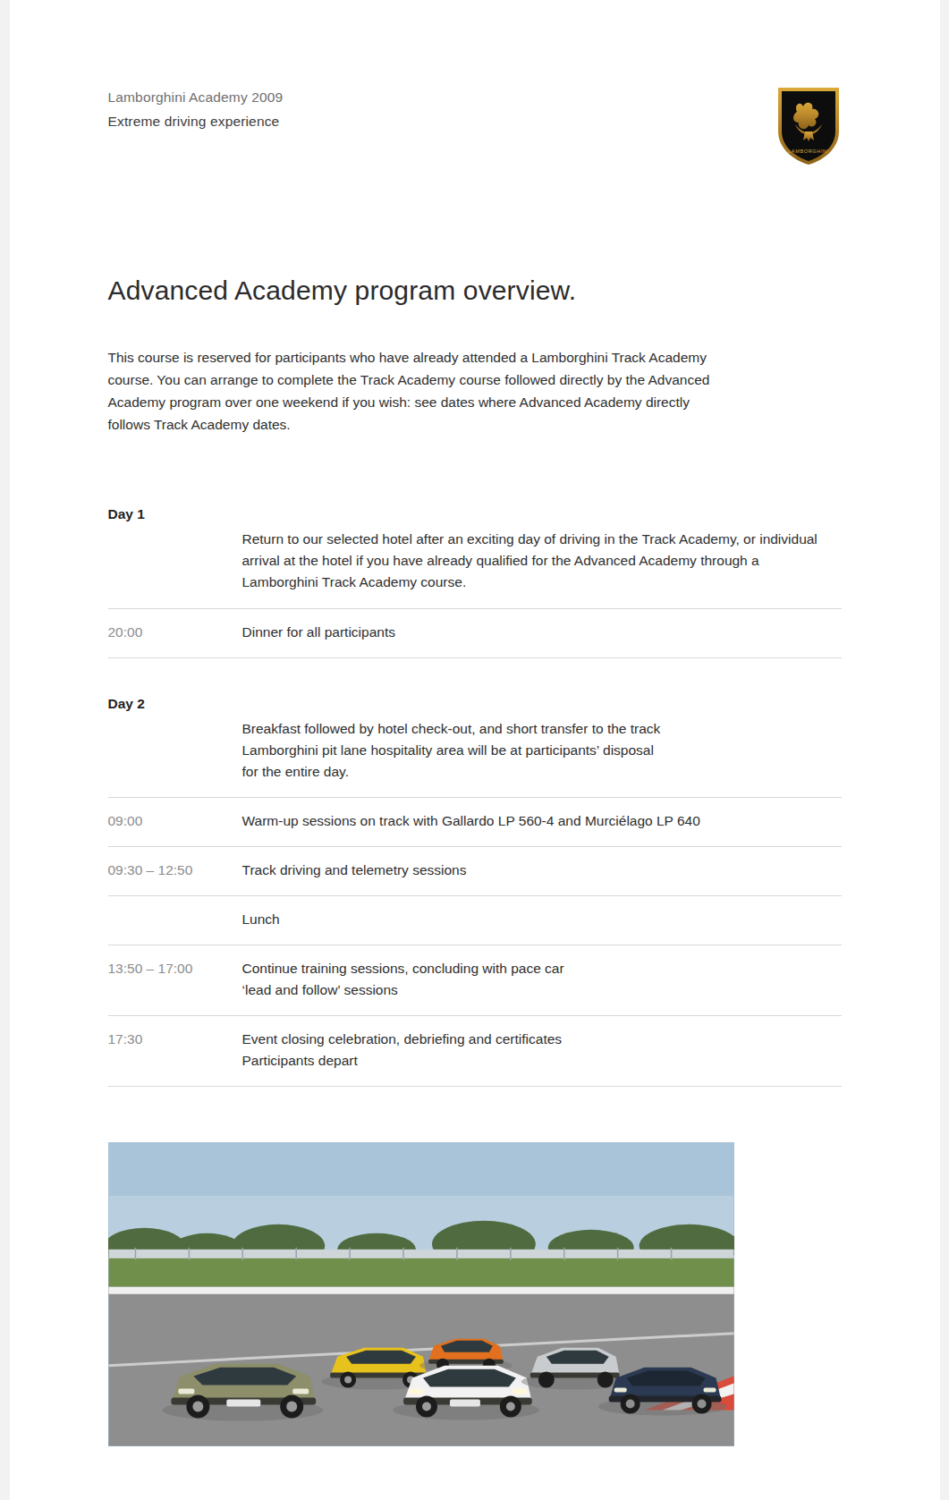Lamborghini Academy 2009
Extreme driving experience
LAMBORGHINI
Advanced Academy program overview.
This course is reserved for participants who have already attended a Lamborghini Track Academy course. You can arrange to complete the Track Academy course followed directly by the Advanced Academy program over one weekend if you wish: see dates where Advanced Academy directly follows Track Academy dates.
| Day 1 | |
| | Return to our selected hotel after an exciting day of driving in the Track Academy, or individual arrival at the hotel if you have already qualified for the Advanced Academy through a Lamborghini Track Academy course. |
| 20:00 | Dinner for all participants |
| Day 2 | |
| | Breakfast followed by hotel check-out, and short transfer to the track Lamborghini pit lane hospitality area will be at participants’ disposal for the entire day. |
| 09:00 | Warm-up sessions on track with Gallardo LP 560-4 and Murciélago LP 640 |
| 09:30 – 12:50 | Track driving and telemetry sessions |
| | Lunch |
| 13:50 – 17:00 | Continue training sessions, concluding with pace car ‘lead and follow’ sessions |
| 17:30 | Event closing celebration, debriefing and certificates Participants depart |